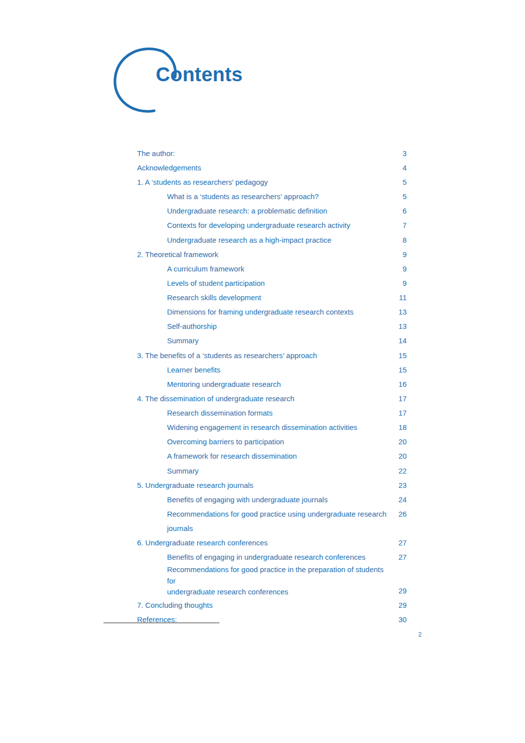Contents
The author: 3
Acknowledgements 4
1. A ‘students as researchers’ pedagogy 5
What is a ‘students as researchers’ approach? 5
Undergraduate research: a problematic definition 6
Contexts for developing undergraduate research activity 7
Undergraduate research as a high-impact practice 8
2. Theoretical framework 9
A curriculum framework 9
Levels of student participation 9
Research skills development 11
Dimensions for framing undergraduate research contexts 13
Self-authorship 13
Summary 14
3. The benefits of a ‘students as researchers’ approach 15
Learner benefits 15
Mentoring undergraduate research 16
4. The dissemination of undergraduate research 17
Research dissemination formats 17
Widening engagement in research dissemination activities 18
Overcoming barriers to participation 20
A framework for research dissemination 20
Summary 22
5. Undergraduate research journals 23
Benefits of engaging with undergraduate journals 24
Recommendations for good practice using undergraduate research journals 26
6. Undergraduate research conferences 27
Benefits of engaging in undergraduate research conferences 27
Recommendations for good practice in the preparation of students for
undergraduate research conferences 29
7. Concluding thoughts 29
References: 30
2